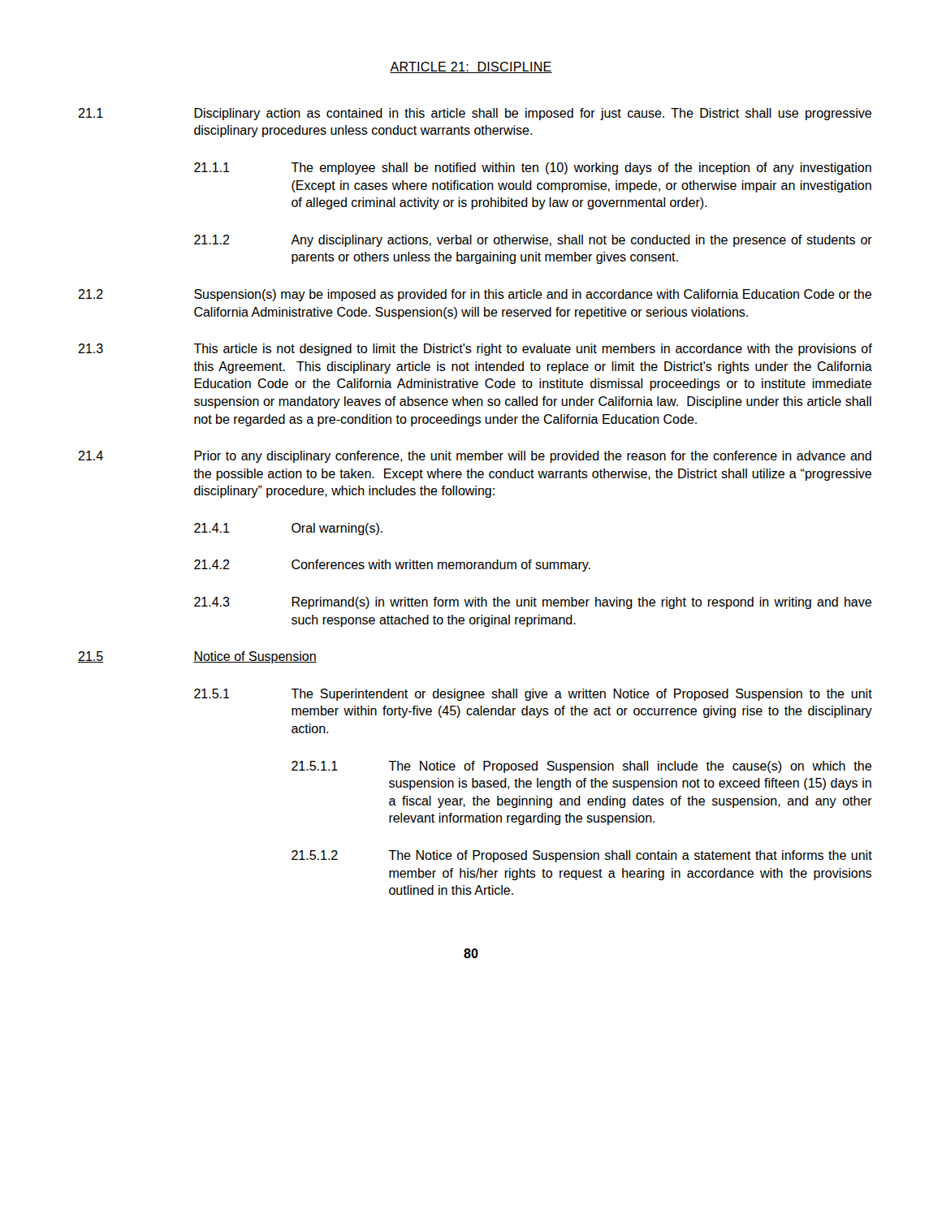ARTICLE 21: DISCIPLINE
21.1
Disciplinary action as contained in this article shall be imposed for just cause. The District shall use progressive disciplinary procedures unless conduct warrants otherwise.
21.1.1
The employee shall be notified within ten (10) working days of the inception of any investigation (Except in cases where notification would compromise, impede, or otherwise impair an investigation of alleged criminal activity or is prohibited by law or governmental order).
21.1.2
Any disciplinary actions, verbal or otherwise, shall not be conducted in the presence of students or parents or others unless the bargaining unit member gives consent.
21.2
Suspension(s) may be imposed as provided for in this article and in accordance with California Education Code or the California Administrative Code. Suspension(s) will be reserved for repetitive or serious violations.
21.3
This article is not designed to limit the District's right to evaluate unit members in accordance with the provisions of this Agreement. This disciplinary article is not intended to replace or limit the District's rights under the California Education Code or the California Administrative Code to institute dismissal proceedings or to institute immediate suspension or mandatory leaves of absence when so called for under California law. Discipline under this article shall not be regarded as a pre-condition to proceedings under the California Education Code.
21.4
Prior to any disciplinary conference, the unit member will be provided the reason for the conference in advance and the possible action to be taken. Except where the conduct warrants otherwise, the District shall utilize a “progressive disciplinary” procedure, which includes the following:
21.4.1
Oral warning(s).
21.4.2
Conferences with written memorandum of summary.
21.4.3
Reprimand(s) in written form with the unit member having the right to respond in writing and have such response attached to the original reprimand.
21.5
Notice of Suspension
21.5.1
The Superintendent or designee shall give a written Notice of Proposed Suspension to the unit member within forty-five (45) calendar days of the act or occurrence giving rise to the disciplinary action.
21.5.1.1
The Notice of Proposed Suspension shall include the cause(s) on which the suspension is based, the length of the suspension not to exceed fifteen (15) days in a fiscal year, the beginning and ending dates of the suspension, and any other relevant information regarding the suspension.
21.5.1.2
The Notice of Proposed Suspension shall contain a statement that informs the unit member of his/her rights to request a hearing in accordance with the provisions outlined in this Article.
80